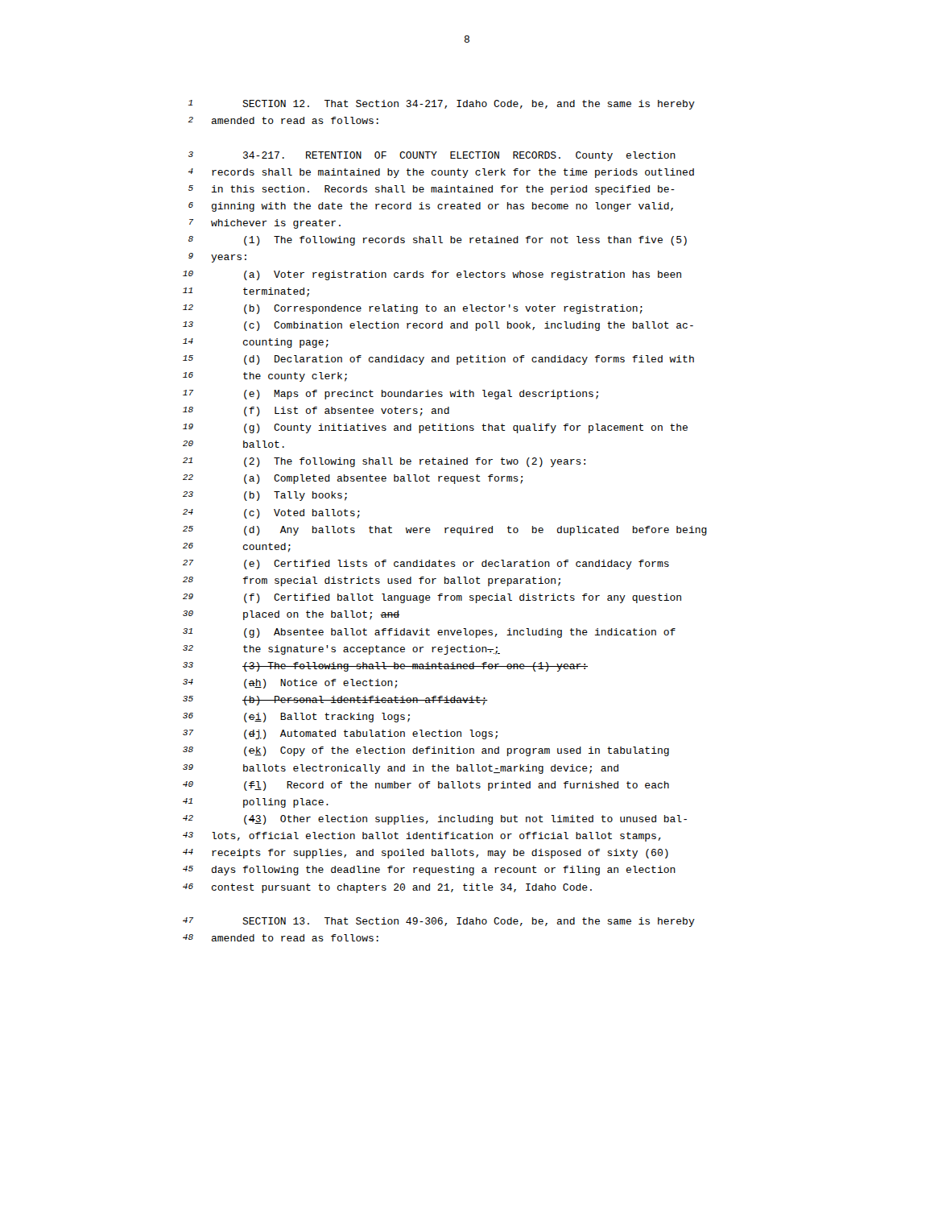8
1
SECTION 12. That Section 34-217, Idaho Code, be, and the same is hereby
2
amended to read as follows:
3
34-217. RETENTION OF COUNTY ELECTION RECORDS. County election
4
records shall be maintained by the county clerk for the time periods outlined
5
in this section. Records shall be maintained for the period specified be-
6
ginning with the date the record is created or has become no longer valid,
7
whichever is greater.
8
(1) The following records shall be retained for not less than five (5)
9
years:
10
(a) Voter registration cards for electors whose registration has been
11
terminated;
12
(b) Correspondence relating to an elector's voter registration;
13
(c) Combination election record and poll book, including the ballot ac-
14
counting page;
15
(d) Declaration of candidacy and petition of candidacy forms filed with
16
the county clerk;
17
(e) Maps of precinct boundaries with legal descriptions;
18
(f) List of absentee voters; and
19
(g) County initiatives and petitions that qualify for placement on the
20
ballot.
21
(2) The following shall be retained for two (2) years:
22
(a) Completed absentee ballot request forms;
23
(b) Tally books;
24
(c) Voted ballots;
25
(d) Any ballots that were required to be duplicated before being
26
counted;
27
(e) Certified lists of candidates or declaration of candidacy forms
28
from special districts used for ballot preparation;
29
(f) Certified ballot language from special districts for any question
30
placed on the ballot; and
31
(g) Absentee ballot affidavit envelopes, including the indication of
32
the signature's acceptance or rejection.;
33
(3) The following shall be maintained for one (1) year:
34
(ah) Notice of election;
35
(b) Personal identification affidavit;
36
(ci) Ballot tracking logs;
37
(dj) Automated tabulation election logs;
38
(ek) Copy of the election definition and program used in tabulating
39
ballots electronically and in the ballot-marking device; and
40
(fl) Record of the number of ballots printed and furnished to each
41
polling place.
42
(43) Other election supplies, including but not limited to unused bal-
43
lots, official election ballot identification or official ballot stamps,
44
receipts for supplies, and spoiled ballots, may be disposed of sixty (60)
45
days following the deadline for requesting a recount or filing an election
46
contest pursuant to chapters 20 and 21, title 34, Idaho Code.
47
SECTION 13. That Section 49-306, Idaho Code, be, and the same is hereby
48
amended to read as follows: